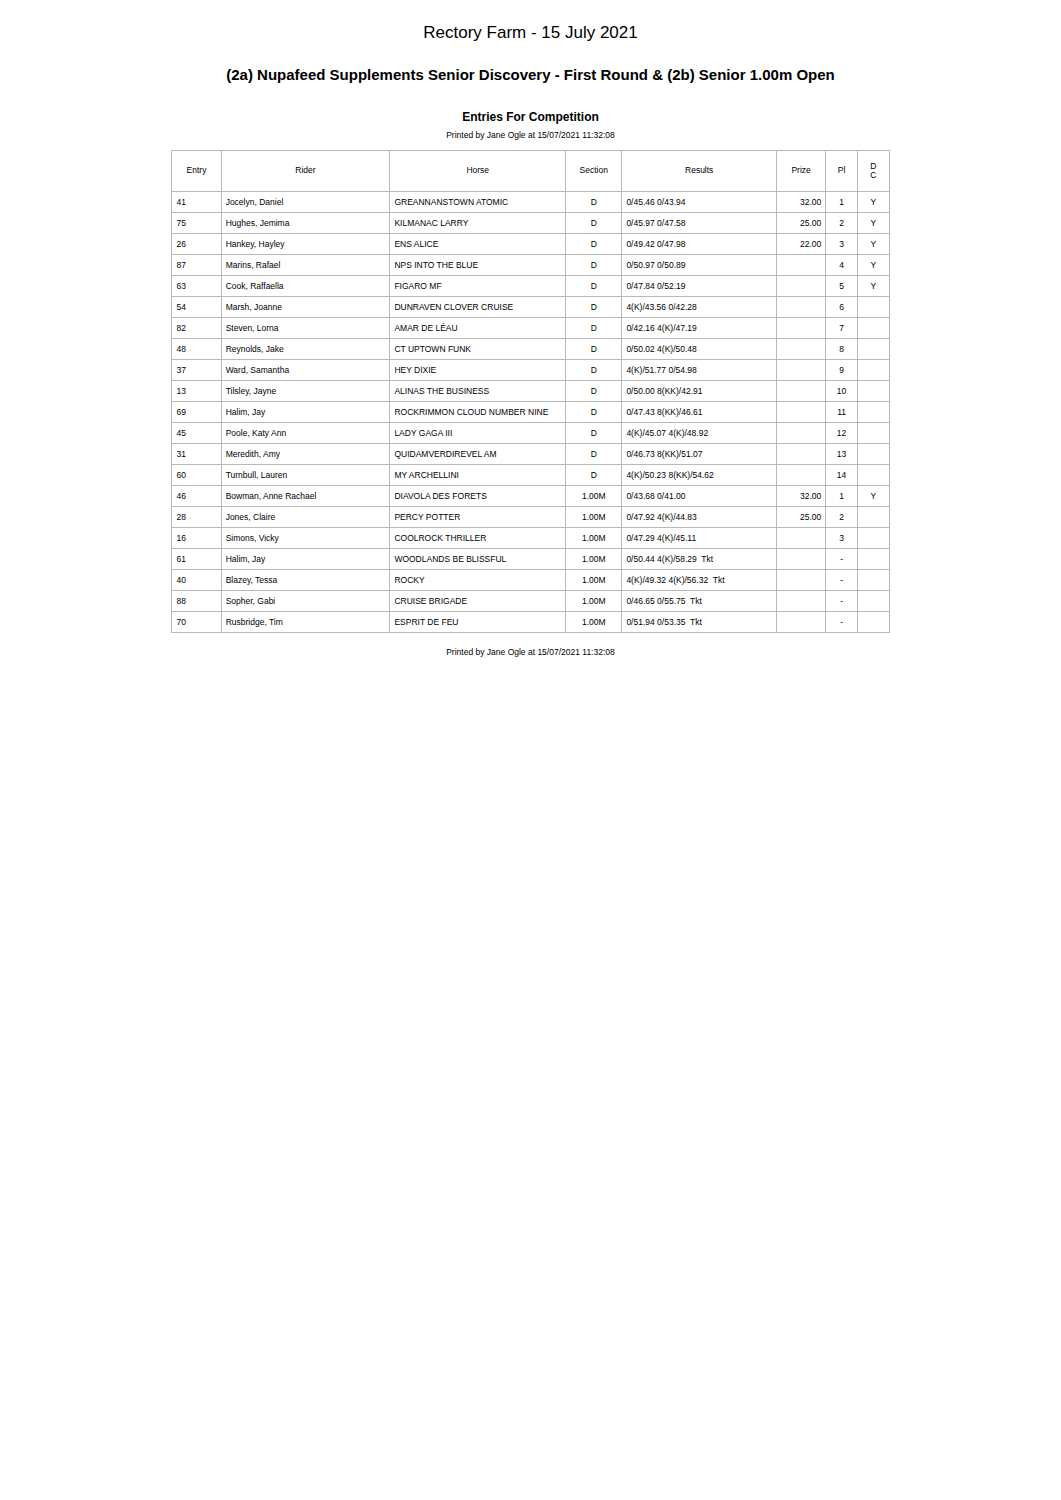Rectory Farm - 15 July 2021
(2a) Nupafeed Supplements Senior Discovery - First Round & (2b) Senior 1.00m Open
Entries For Competition
Printed by Jane Ogle at 15/07/2021 11:32:08
| Entry | Rider | Horse | Section | Results | Prize | Pl | D C |
| --- | --- | --- | --- | --- | --- | --- | --- |
| 41 | Jocelyn, Daniel | GREANNANSTOWN ATOMIC | D | 0/45.46 0/43.94 | 32.00 | 1 | Y |
| 75 | Hughes, Jemima | KILMANAC LARRY | D | 0/45.97 0/47.58 | 25.00 | 2 | Y |
| 26 | Hankey, Hayley | ENS ALICE | D | 0/49.42 0/47.98 | 22.00 | 3 | Y |
| 87 | Marins, Rafael | NPS INTO THE BLUE | D | 0/50.97 0/50.89 | | 4 | Y |
| 63 | Cook, Raffaella | FIGARO MF | D | 0/47.84 0/52.19 | | 5 | Y |
| 54 | Marsh, Joanne | DUNRAVEN CLOVER CRUISE | D | 4(K)/43.56 0/42.28 | | 6 | |
| 82 | Steven, Lorna | AMAR DE LÉAU | D | 0/42.16 4(K)/47.19 | | 7 | |
| 48 | Reynolds, Jake | CT UPTOWN FUNK | D | 0/50.02 4(K)/50.48 | | 8 | |
| 37 | Ward, Samantha | HEY DIXIE | D | 4(K)/51.77 0/54.98 | | 9 | |
| 13 | Tilsley, Jayne | ALINAS THE BUSINESS | D | 0/50.00 8(KK)/42.91 | | 10 | |
| 69 | Halim, Jay | ROCKRIMMON CLOUD NUMBER NINE | D | 0/47.43 8(KK)/46.61 | | 11 | |
| 45 | Poole, Katy Ann | LADY GAGA III | D | 4(K)/45.07 4(K)/48.92 | | 12 | |
| 31 | Meredith, Amy | QUIDAMVERDIREVEL AM | D | 0/46.73 8(KK)/51.07 | | 13 | |
| 60 | Turnbull, Lauren | MY ARCHELLINI | D | 4(K)/50.23 8(KK)/54.62 | | 14 | |
| 46 | Bowman, Anne Rachael | DIAVOLA DES FORETS | 1.00M | 0/43.68 0/41.00 | 32.00 | 1 | Y |
| 28 | Jones, Claire | PERCY POTTER | 1.00M | 0/47.92 4(K)/44.83 | 25.00 | 2 | |
| 16 | Simons, Vicky | COOLROCK THRILLER | 1.00M | 0/47.29 4(K)/45.11 | | 3 | |
| 61 | Halim, Jay | WOODLANDS BE BLISSFUL | 1.00M | 0/50.44 4(K)/58.29 Tkt | | - | |
| 40 | Blazey, Tessa | ROCKY | 1.00M | 4(K)/49.32 4(K)/56.32 Tkt | | - | |
| 88 | Sopher, Gabi | CRUISE BRIGADE | 1.00M | 0/46.65 0/55.75 Tkt | | - | |
| 70 | Rusbridge, Tim | ESPRIT DE FEU | 1.00M | 0/51.94 0/53.35 Tkt | | - | |
Printed by Jane Ogle at 15/07/2021 11:32:08